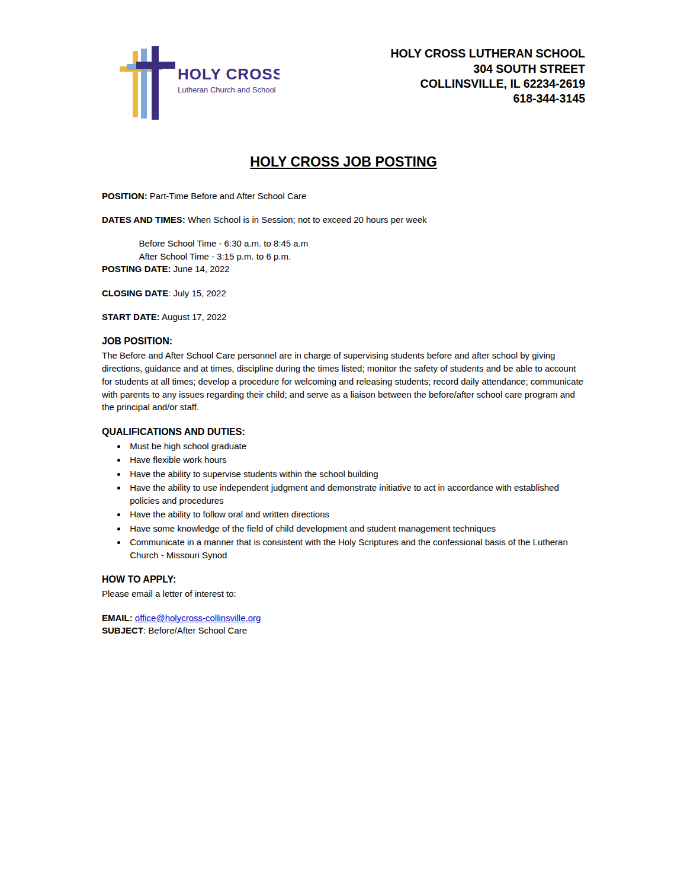Holy Cross Lutheran Church and School HOLY CROSS Lutheran Church and School
HOLY CROSS LUTHERAN SCHOOL 304 SOUTH STREET COLLINSVILLE, IL 62234-2619 618-344-3145
HOLY CROSS JOB POSTING
POSITION: Part-Time Before and After School Care
DATES AND TIMES: When School is in Session; not to exceed 20 hours per week
Before School Time - 6:30 a.m. to 8:45 a.m After School Time - 3:15 p.m. to 6 p.m.
POSTING DATE: June 14, 2022
CLOSING DATE: July 15, 2022
START DATE: August 17, 2022
JOB POSITION:
The Before and After School Care personnel are in charge of supervising students before and after school by giving directions, guidance and at times, discipline during the times listed; monitor the safety of students and be able to account for students at all times; develop a procedure for welcoming and releasing students; record daily attendance; communicate with parents to any issues regarding their child; and serve as a liaison between the before/after school care program and the principal and/or staff.
QUALIFICATIONS AND DUTIES:
Must be high school graduate
Have flexible work hours
Have the ability to supervise students within the school building
Have the ability to use independent judgment and demonstrate initiative to act in accordance with established policies and procedures
Have the ability to follow oral and written directions
Have some knowledge of the field of child development and student management techniques
Communicate in a manner that is consistent with the Holy Scriptures and the confessional basis of the Lutheran Church - Missouri Synod
HOW TO APPLY:
Please email a letter of interest to:
EMAIL: office@holycross-collinsville.org SUBJECT: Before/After School Care